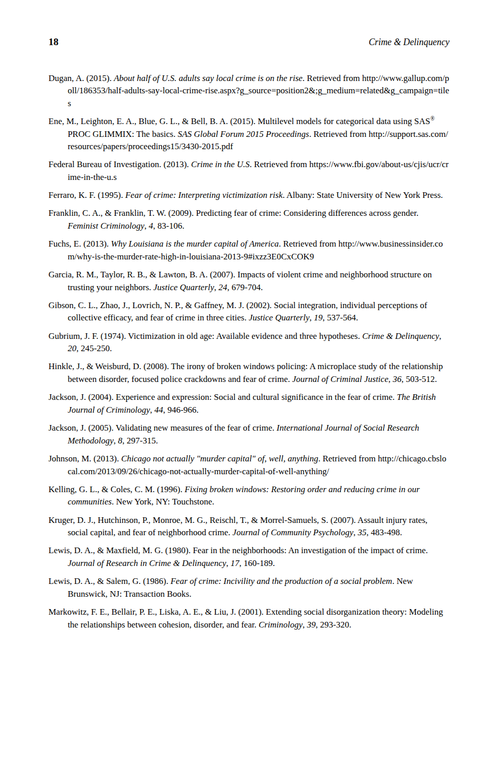18 Crime & Delinquency
Dugan, A. (2015). About half of U.S. adults say local crime is on the rise. Retrieved from http://www.gallup.com/poll/186353/half-adults-say-local-crime-rise.aspx?g_source=position2&;g_medium=related&g_campaign=tiles
Ene, M., Leighton, E. A., Blue, G. L., & Bell, B. A. (2015). Multilevel models for categorical data using SAS® PROC GLIMMIX: The basics. SAS Global Forum 2015 Proceedings. Retrieved from http://support.sas.com/resources/papers/proceedings15/3430-2015.pdf
Federal Bureau of Investigation. (2013). Crime in the U.S. Retrieved from https://www.fbi.gov/about-us/cjis/ucr/crime-in-the-u.s
Ferraro, K. F. (1995). Fear of crime: Interpreting victimization risk. Albany: State University of New York Press.
Franklin, C. A., & Franklin, T. W. (2009). Predicting fear of crime: Considering differences across gender. Feminist Criminology, 4, 83-106.
Fuchs, E. (2013). Why Louisiana is the murder capital of America. Retrieved from http://www.businessinsider.com/why-is-the-murder-rate-high-in-louisiana-2013-9#ixzz3E0CxCOK9
Garcia, R. M., Taylor, R. B., & Lawton, B. A. (2007). Impacts of violent crime and neighborhood structure on trusting your neighbors. Justice Quarterly, 24, 679-704.
Gibson, C. L., Zhao, J., Lovrich, N. P., & Gaffney, M. J. (2002). Social integration, individual perceptions of collective efficacy, and fear of crime in three cities. Justice Quarterly, 19, 537-564.
Gubrium, J. F. (1974). Victimization in old age: Available evidence and three hypotheses. Crime & Delinquency, 20, 245-250.
Hinkle, J., & Weisburd, D. (2008). The irony of broken windows policing: A microplace study of the relationship between disorder, focused police crackdowns and fear of crime. Journal of Criminal Justice, 36, 503-512.
Jackson, J. (2004). Experience and expression: Social and cultural significance in the fear of crime. The British Journal of Criminology, 44, 946-966.
Jackson, J. (2005). Validating new measures of the fear of crime. International Journal of Social Research Methodology, 8, 297-315.
Johnson, M. (2013). Chicago not actually "murder capital" of, well, anything. Retrieved from http://chicago.cbslocal.com/2013/09/26/chicago-not-actually-murder-capital-of-well-anything/
Kelling, G. L., & Coles, C. M. (1996). Fixing broken windows: Restoring order and reducing crime in our communities. New York, NY: Touchstone.
Kruger, D. J., Hutchinson, P., Monroe, M. G., Reischl, T., & Morrel-Samuels, S. (2007). Assault injury rates, social capital, and fear of neighborhood crime. Journal of Community Psychology, 35, 483-498.
Lewis, D. A., & Maxfield, M. G. (1980). Fear in the neighborhoods: An investigation of the impact of crime. Journal of Research in Crime & Delinquency, 17, 160-189.
Lewis, D. A., & Salem, G. (1986). Fear of crime: Incivility and the production of a social problem. New Brunswick, NJ: Transaction Books.
Markowitz, F. E., Bellair, P. E., Liska, A. E., & Liu, J. (2001). Extending social disorganization theory: Modeling the relationships between cohesion, disorder, and fear. Criminology, 39, 293-320.